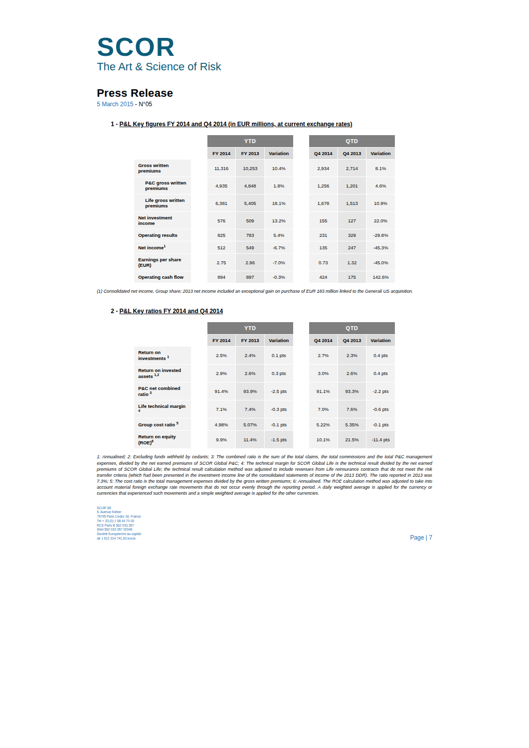SCOR
The Art & Science of Risk
Press Release
5 March 2015 - N°05
1 - P&L Key figures FY 2014 and Q4 2014 (in EUR millions, at current exchange rates)
| | | YTD | | QTD |
| --- | --- | --- | --- | --- |
| | | FY 2014 | FY 2013 | Variation | | Q4 2014 | Q4 2013 | Variation |
| Gross written premiums | | 11,316 | 10,253 | 10.4% | | 2,934 | 2,714 | 8.1% |
| P&C gross written premiums | | 4,935 | 4,848 | 1.8% | | 1,256 | 1,201 | 4.6% |
| Life gross written premiums | | 6,381 | 5,405 | 18.1% | | 1,678 | 1,513 | 10.9% |
| Net investment income | | 576 | 509 | 13.2% | | 155 | 127 | 22.0% |
| Operating results | | 825 | 783 | 5.4% | | 231 | 329 | -29.8% |
| Net income 1 | | 512 | 549 | -6.7% | | 135 | 247 | -45.3% |
| Earnings per share (EUR) | | 2.75 | 2.96 | -7.0% | | 0.73 | 1.32 | -45.0% |
| Operating cash flow | | 894 | 897 | -0.3% | | 424 | 175 | 142.6% |
(1) Consolidated net income, Group share; 2013 net income included an exceptional gain on purchase of EUR 183 million linked to the Generali US acquisition.
2 - P&L Key ratios FY 2014 and Q4 2014
| | | YTD | | QTD |
| --- | --- | --- | --- | --- |
| | | FY 2014 | FY 2013 | Variation | | Q4 2014 | Q4 2013 | Variation |
| Return on investments 1 | | 2.5% | 2.4% | 0.1 pts | | 2.7% | 2.3% | 0.4 pts |
| Return on invested assets 1,2 | | 2.9% | 2.6% | 0.3 pts | | 3.0% | 2.6% | 0.4 pts |
| P&C net combined ratio 3 | | 91.4% | 93.9% | -2.5 pts | | 91.1% | 93.3% | -2.2 pts |
| Life technical margin 4 | | 7.1% | 7.4% | -0.3 pts | | 7.0% | 7.6% | -0.6 pts |
| Group cost ratio 5 | | 4.98% | 5.07% | -0.1 pts | | 5.22% | 5.35% | -0.1 pts |
| Return on equity (ROE) 6 | | 9.9% | 11.4% | -1.5 pts | | 10.1% | 21.5% | -11.4 pts |
1: Annualised; 2: Excluding funds withheld by cedants; 3: The combined ratio is the sum of the total claims, the total commissions and the total P&C management expenses, divided by the net earned premiums of SCOR Global P&C; 4: The technical margin for SCOR Global Life is the technical result divided by the net earned premiums of SCOR Global Life; the technical result calculation method was adjusted to include revenues from Life reinsurance contracts that do not meet the risk transfer criteria (which had been presented in the investment income line of the consolidated statements of income of the 2013 DDR). The ratio reported in 2013 was 7.3%; 5: The cost ratio is the total management expenses divided by the gross written premiums; 6: Annualised. The ROE calculation method was adjusted to take into account material foreign exchange rate movements that do not occur evenly through the reporting period. A daily weighted average is applied for the currency or currencies that experienced such movements and a simple weighted average is applied for the other currencies.
SCOR SE
5, Avenue Kléber
75795 Paris Cedex 16, France
Tél + 33 (0) 1 58 44 70 00
RCS Paris B 562 033 357
Siret 562 033 357 00046
Société Européenne au capital
de 1 512 224 741,93 euros
Page | 7